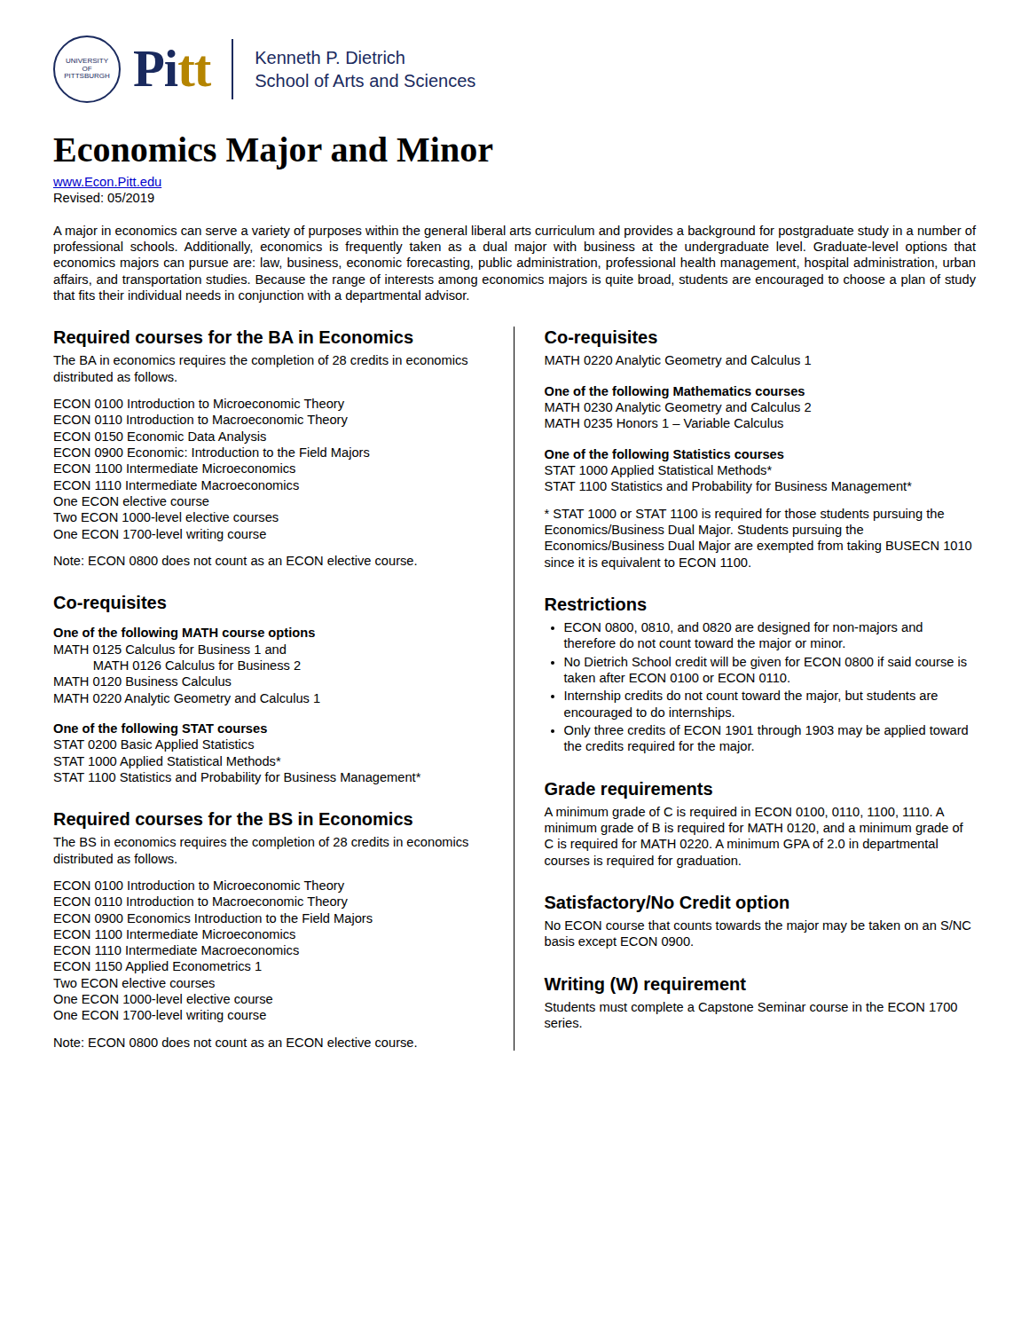UNIVERSITY
OF
PITTSBURGH
Pitt
Kenneth P. Dietrich
School of Arts and Sciences
Economics Major and Minor
www.Econ.Pitt.edu
Revised: 05/2019
A major in economics can serve a variety of purposes within the general liberal arts curriculum and provides a background for postgraduate study in a number of professional schools. Additionally, economics is frequently taken as a dual major with business at the undergraduate level. Graduate-level options that economics majors can pursue are: law, business, economic forecasting, public administration, professional health management, hospital administration, urban affairs, and transportation studies. Because the range of interests among economics majors is quite broad, students are encouraged to choose a plan of study that fits their individual needs in conjunction with a departmental advisor.
Required courses for the BA in Economics
The BA in economics requires the completion of 28 credits in economics distributed as follows.
ECON 0100 Introduction to Microeconomic Theory
ECON 0110 Introduction to Macroeconomic Theory
ECON 0150 Economic Data Analysis
ECON 0900 Economic: Introduction to the Field Majors
ECON 1100 Intermediate Microeconomics
ECON 1110 Intermediate Macroeconomics
One ECON elective course
Two ECON 1000-level elective courses
One ECON 1700-level writing course
Note: ECON 0800 does not count as an ECON elective course.
Co-requisites
One of the following MATH course options
MATH 0125 Calculus for Business 1 and
MATH 0126 Calculus for Business 2
MATH 0120 Business Calculus
MATH 0220 Analytic Geometry and Calculus 1
One of the following STAT courses
STAT 0200 Basic Applied Statistics
STAT 1000 Applied Statistical Methods*
STAT 1100 Statistics and Probability for Business Management*
Required courses for the BS in Economics
The BS in economics requires the completion of 28 credits in economics distributed as follows.
ECON 0100 Introduction to Microeconomic Theory
ECON 0110 Introduction to Macroeconomic Theory
ECON 0900 Economics Introduction to the Field Majors
ECON 1100 Intermediate Microeconomics
ECON 1110 Intermediate Macroeconomics
ECON 1150 Applied Econometrics 1
Two ECON elective courses
One ECON 1000-level elective course
One ECON 1700-level writing course
Note: ECON 0800 does not count as an ECON elective course.
Co-requisites
MATH 0220 Analytic Geometry and Calculus 1
One of the following Mathematics courses
MATH 0230 Analytic Geometry and Calculus 2
MATH 0235 Honors 1 – Variable Calculus
One of the following Statistics courses
STAT 1000 Applied Statistical Methods*
STAT 1100 Statistics and Probability for Business Management*
* STAT 1000 or STAT 1100 is required for those students pursuing the Economics/Business Dual Major. Students pursuing the Economics/Business Dual Major are exempted from taking BUSECN 1010 since it is equivalent to ECON 1100.
Restrictions
ECON 0800, 0810, and 0820 are designed for non-majors and therefore do not count toward the major or minor.
No Dietrich School credit will be given for ECON 0800 if said course is taken after ECON 0100 or ECON 0110.
Internship credits do not count toward the major, but students are encouraged to do internships.
Only three credits of ECON 1901 through 1903 may be applied toward the credits required for the major.
Grade requirements
A minimum grade of C is required in ECON 0100, 0110, 1100, 1110. A minimum grade of B is required for MATH 0120, and a minimum grade of C is required for MATH 0220. A minimum GPA of 2.0 in departmental courses is required for graduation.
Satisfactory/No Credit option
No ECON course that counts towards the major may be taken on an S/NC basis except ECON 0900.
Writing (W) requirement
Students must complete a Capstone Seminar course in the ECON 1700 series.